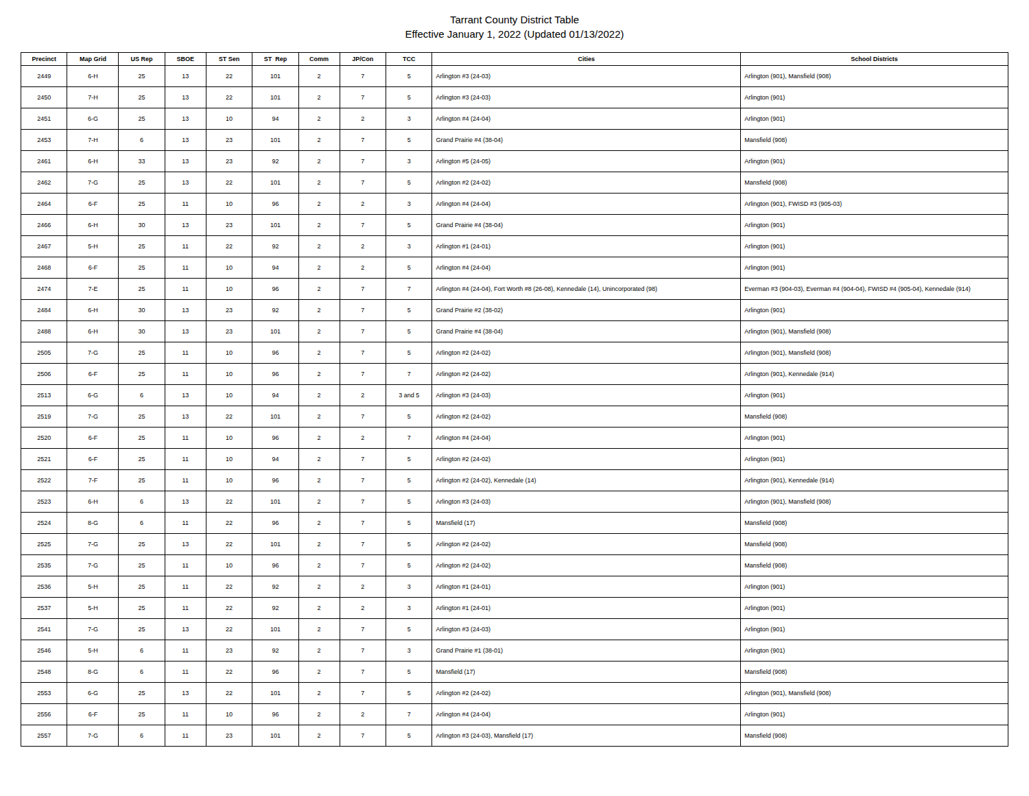Tarrant County District Table
Effective January 1, 2022 (Updated 01/13/2022)
| Precinct | Map Grid | US Rep | SBOE | ST Sen | ST Rep | Comm | JP/Con | TCC | Cities | School Districts |
| --- | --- | --- | --- | --- | --- | --- | --- | --- | --- | --- |
| 2449 | 6-H | 25 | 13 | 22 | 101 | 2 | 7 | 5 | Arlington #3 (24-03) | Arlington (901), Mansfield (908) |
| 2450 | 7-H | 25 | 13 | 22 | 101 | 2 | 7 | 5 | Arlington #3 (24-03) | Arlington (901) |
| 2451 | 6-G | 25 | 13 | 10 | 94 | 2 | 2 | 3 | Arlington #4 (24-04) | Arlington (901) |
| 2453 | 7-H | 6 | 13 | 23 | 101 | 2 | 7 | 5 | Grand Prairie #4 (38-04) | Mansfield (908) |
| 2461 | 6-H | 33 | 13 | 23 | 92 | 2 | 7 | 3 | Arlington #5 (24-05) | Arlington (901) |
| 2462 | 7-G | 25 | 13 | 22 | 101 | 2 | 7 | 5 | Arlington #2 (24-02) | Mansfield (908) |
| 2464 | 6-F | 25 | 11 | 10 | 96 | 2 | 2 | 3 | Arlington #4 (24-04) | Arlington (901), FWISD #3 (905-03) |
| 2466 | 6-H | 30 | 13 | 23 | 101 | 2 | 7 | 5 | Grand Prairie #4 (38-04) | Arlington (901) |
| 2467 | 5-H | 25 | 11 | 22 | 92 | 2 | 2 | 3 | Arlington #1 (24-01) | Arlington (901) |
| 2468 | 6-F | 25 | 11 | 10 | 94 | 2 | 2 | 5 | Arlington #4 (24-04) | Arlington (901) |
| 2474 | 7-E | 25 | 11 | 10 | 96 | 2 | 7 | 7 | Arlington #4 (24-04), Fort Worth #8 (26-08), Kennedale (14), Unincorporated (98) | Everman #3 (904-03), Everman #4 (904-04), FWISD #4 (905-04), Kennedale (914) |
| 2484 | 6-H | 30 | 13 | 23 | 92 | 2 | 7 | 5 | Grand Prairie #2 (38-02) | Arlington (901) |
| 2488 | 6-H | 30 | 13 | 23 | 101 | 2 | 7 | 5 | Grand Prairie #4 (38-04) | Arlington (901), Mansfield (908) |
| 2505 | 7-G | 25 | 11 | 10 | 96 | 2 | 7 | 5 | Arlington #2 (24-02) | Arlington (901), Mansfield (908) |
| 2506 | 6-F | 25 | 11 | 10 | 96 | 2 | 7 | 7 | Arlington #2 (24-02) | Arlington (901), Kennedale (914) |
| 2513 | 6-G | 6 | 13 | 10 | 94 | 2 | 2 | 3 and 5 | Arlington #3 (24-03) | Arlington (901) |
| 2519 | 7-G | 25 | 13 | 22 | 101 | 2 | 7 | 5 | Arlington #2 (24-02) | Mansfield (908) |
| 2520 | 6-F | 25 | 11 | 10 | 96 | 2 | 2 | 7 | Arlington #4 (24-04) | Arlington (901) |
| 2521 | 6-F | 25 | 11 | 10 | 94 | 2 | 7 | 5 | Arlington #2 (24-02) | Arlington (901) |
| 2522 | 7-F | 25 | 11 | 10 | 96 | 2 | 7 | 5 | Arlington #2 (24-02), Kennedale (14) | Arlington (901), Kennedale (914) |
| 2523 | 6-H | 6 | 13 | 22 | 101 | 2 | 7 | 5 | Arlington #3 (24-03) | Arlington (901), Mansfield (908) |
| 2524 | 8-G | 6 | 11 | 22 | 96 | 2 | 7 | 5 | Mansfield (17) | Mansfield (908) |
| 2525 | 7-G | 25 | 13 | 22 | 101 | 2 | 7 | 5 | Arlington #2 (24-02) | Mansfield (908) |
| 2535 | 7-G | 25 | 11 | 10 | 96 | 2 | 7 | 5 | Arlington #2 (24-02) | Mansfield (908) |
| 2536 | 5-H | 25 | 11 | 22 | 92 | 2 | 2 | 3 | Arlington #1 (24-01) | Arlington (901) |
| 2537 | 5-H | 25 | 11 | 22 | 92 | 2 | 2 | 3 | Arlington #1 (24-01) | Arlington (901) |
| 2541 | 7-G | 25 | 13 | 22 | 101 | 2 | 7 | 5 | Arlington #3 (24-03) | Arlington (901) |
| 2546 | 5-H | 6 | 11 | 23 | 92 | 2 | 7 | 3 | Grand Prairie #1 (38-01) | Arlington (901) |
| 2548 | 8-G | 6 | 11 | 22 | 96 | 2 | 7 | 5 | Mansfield (17) | Mansfield (908) |
| 2553 | 6-G | 25 | 13 | 22 | 101 | 2 | 7 | 5 | Arlington #2 (24-02) | Arlington (901), Mansfield (908) |
| 2556 | 6-F | 25 | 11 | 10 | 96 | 2 | 2 | 7 | Arlington #4 (24-04) | Arlington (901) |
| 2557 | 7-G | 6 | 11 | 23 | 101 | 2 | 7 | 5 | Arlington #3 (24-03), Mansfield (17) | Mansfield (908) |